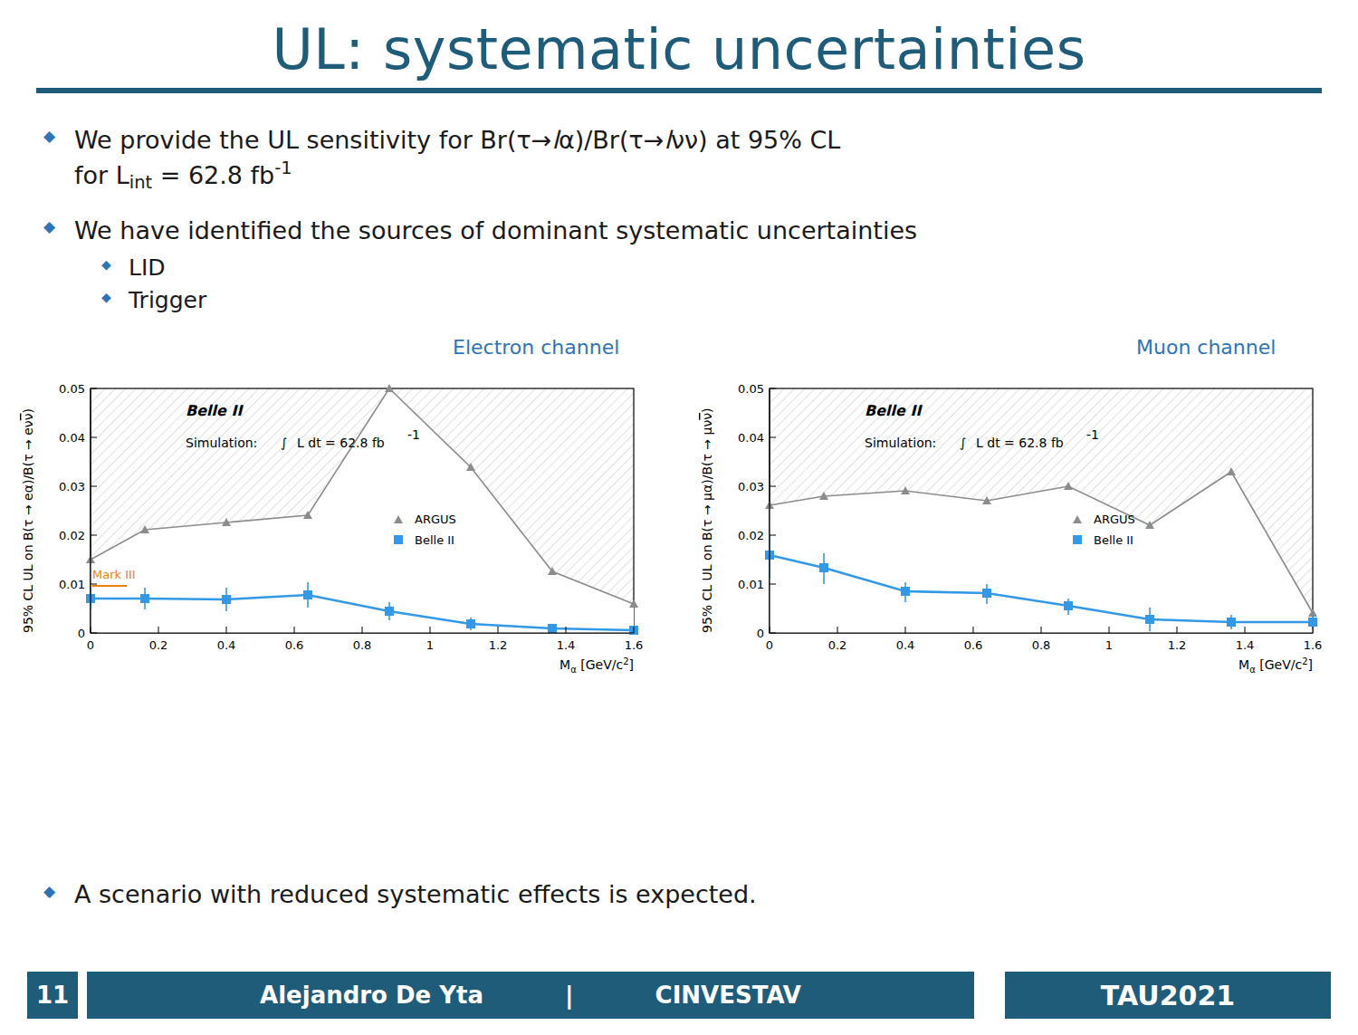UL: systematic uncertainties
We provide the UL sensitivity for Br(τ→lα)/Br(τ→lνν) at 95% CL
for Lint = 62.8 fb-1
We have identified the sources of dominant systematic uncertainties
LID
Trigger
Electron channel
Muon channel
Mark III Belle II Simulation: ∫ L dt = 62.8 fb -1 ARGUS Belle II 0 0.2 0.4 0.6 0.8 1 1.2 1.4 1.6 0 0.01 0.02 0.03 0.04 0.05 Mα [GeV/c2] 95% CL UL on B(τ → eα)/B(τ → eνν)
Belle II Simulation: ∫ L dt = 62.8 fb -1 ARGUS Belle II 0 0.2 0.4 0.6 0.8 1 1.2 1.4 1.6 0 0.01 0.02 0.03 0.04 0.05 Mα [GeV/c2] 95% CL UL on B(τ → μα)/B(τ → μνν)
A scenario with reduced systematic effects is expected.
11
Alejandro De Yta|CINVESTAV
TAU2021